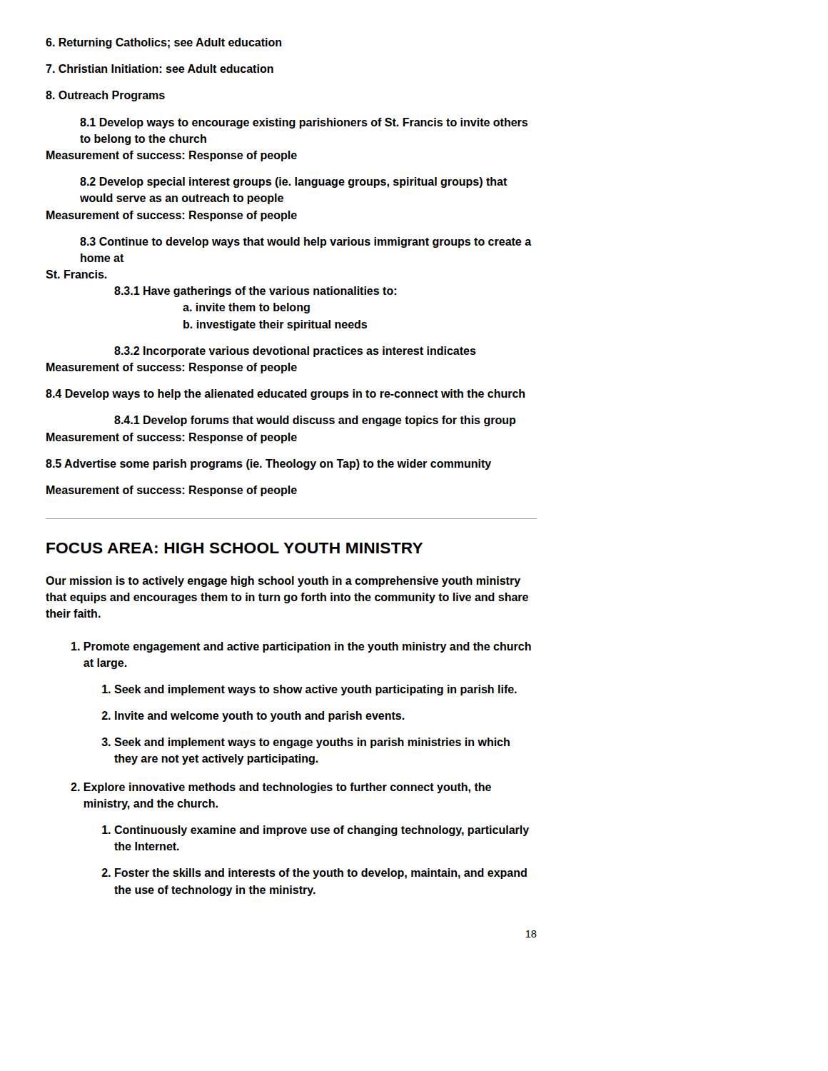6. Returning Catholics; see Adult education
7. Christian Initiation: see Adult education
8. Outreach Programs
8.1 Develop ways to encourage existing parishioners of St. Francis to invite others to belong to the church
Measurement of success: Response of people
8.2 Develop special interest groups (ie. language groups, spiritual groups) that would serve as an outreach to people
Measurement of success: Response of people
8.3 Continue to develop ways that would help various immigrant groups to create a home at
St. Francis.
8.3.1 Have gatherings of the various nationalities to:
a. invite them to belong
b. investigate their spiritual needs
8.3.2 Incorporate various devotional practices as interest indicates
Measurement of success: Response of people
8.4 Develop ways to help the alienated educated groups in to re-connect with the church
8.4.1 Develop forums that would discuss and engage topics for this group
Measurement of success: Response of people
8.5 Advertise some parish programs (ie. Theology on Tap) to the wider community
Measurement of success: Response of people
FOCUS AREA: HIGH SCHOOL YOUTH MINISTRY
Our mission is to actively engage high school youth in a comprehensive youth ministry that equips and encourages them to in turn go forth into the community to live and share their faith.
Promote engagement and active participation in the youth ministry and the church at large.
Seek and implement ways to show active youth participating in parish life.
Invite and welcome youth to youth and parish events.
Seek and implement ways to engage youths in parish ministries in which they are not yet actively participating.
Explore innovative methods and technologies to further connect youth, the ministry, and the church.
Continuously examine and improve use of changing technology, particularly the Internet.
Foster the skills and interests of the youth to develop, maintain, and expand the use of technology in the ministry.
18